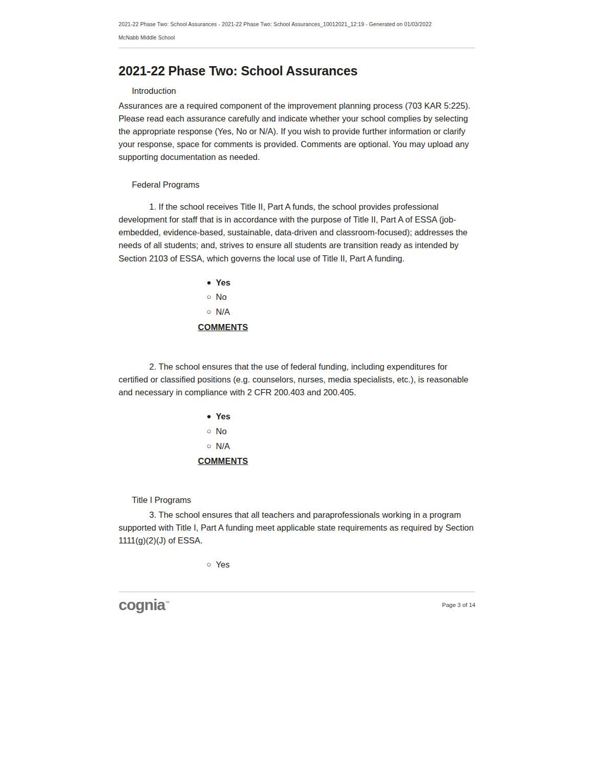2021-22 Phase Two: School Assurances - 2021-22 Phase Two: School Assurances_10012021_12:19 - Generated on 01/03/2022
McNabb Middle School
2021-22 Phase Two: School Assurances
Introduction
Assurances are a required component of the improvement planning process (703 KAR 5:225). Please read each assurance carefully and indicate whether your school complies by selecting the appropriate response (Yes, No or N/A). If you wish to provide further information or clarify your response, space for comments is provided. Comments are optional. You may upload any supporting documentation as needed.
Federal Programs
1. If the school receives Title II, Part A funds, the school provides professional development for staff that is in accordance with the purpose of Title II, Part A of ESSA (job-embedded, evidence-based, sustainable, data-driven and classroom-focused); addresses the needs of all students; and, strives to ensure all students are transition ready as intended by Section 2103 of ESSA, which governs the local use of Title II, Part A funding.
●Yes
○No
○N/A
COMMENTS
2. The school ensures that the use of federal funding, including expenditures for certified or classified positions (e.g. counselors, nurses, media specialists, etc.), is reasonable and necessary in compliance with 2 CFR 200.403 and 200.405.
●Yes
○No
○N/A
COMMENTS
Title I Programs
3. The school ensures that all teachers and paraprofessionals working in a program supported with Title I, Part A funding meet applicable state requirements as required by Section 1111(g)(2)(J) of ESSA.
○Yes
cognia™
Page 3 of 14